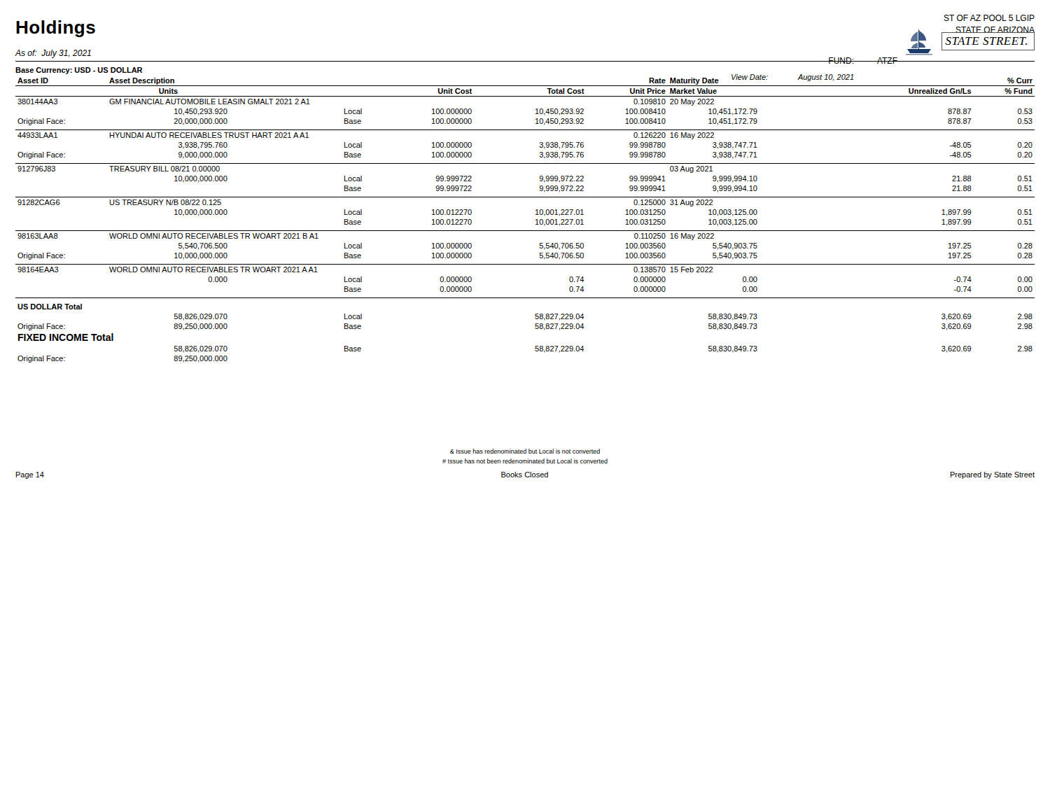ST OF AZ POOL 5 LGIP
STATE OF ARIZONA
Holdings
FUND:
ATZF
STATE STREET.
As of: July 31, 2021
View Date: August 10, 2021
Base Currency: USD - US DOLLAR
| Asset ID | Asset Description | | | | | Rate | Maturity Date | | | % Curr |
| --- | --- | --- | --- | --- | --- | --- | --- | --- | --- | --- |
| | Units | | | Unit Cost | Total Cost | Unit Price | Market Value | | Unrealized Gn/Ls | % Fund |
| 380144AA3 | GM FINANCIAL AUTOMOBILE LEASIN GMALT 2021 2 A1 | 0.109810 | 20 May 2022 | | | |
| | 10,450,293.920 | | Local | 100.000000 | 10,450,293.92 | 100.008410 | 10,451,172.79 | | 878.87 | 0.53 |
| Original Face: | 20,000,000.000 | | Base | 100.000000 | 10,450,293.92 | 100.008410 | 10,451,172.79 | | 878.87 | 0.53 |
| 44933LAA1 | HYUNDAI AUTO RECEIVABLES TRUST HART 2021 A A1 | 0.126220 | 16 May 2022 | | | |
| | 3,938,795.760 | | Local | 100.000000 | 3,938,795.76 | 99.998780 | 3,938,747.71 | | -48.05 | 0.20 |
| Original Face: | 9,000,000.000 | | Base | 100.000000 | 3,938,795.76 | 99.998780 | 3,938,747.71 | | -48.05 | 0.20 |
| 912796J83 | TREASURY BILL 08/21 0.00000 | | 03 Aug 2021 | | | |
| | 10,000,000.000 | | Local | 99.999722 | 9,999,972.22 | 99.999941 | 9,999,994.10 | | 21.88 | 0.51 |
| | | | Base | 99.999722 | 9,999,972.22 | 99.999941 | 9,999,994.10 | | 21.88 | 0.51 |
| 91282CAG6 | US TREASURY N/B 08/22 0.125 | 0.125000 | 31 Aug 2022 | | | |
| | 10,000,000.000 | | Local | 100.012270 | 10,001,227.01 | 100.031250 | 10,003,125.00 | | 1,897.99 | 0.51 |
| | | | Base | 100.012270 | 10,001,227.01 | 100.031250 | 10,003,125.00 | | 1,897.99 | 0.51 |
| 98163LAA8 | WORLD OMNI AUTO RECEIVABLES TR WOART 2021 B A1 | 0.110250 | 16 May 2022 | | | |
| | 5,540,706.500 | | Local | 100.000000 | 5,540,706.50 | 100.003560 | 5,540,903.75 | | 197.25 | 0.28 |
| Original Face: | 10,000,000.000 | | Base | 100.000000 | 5,540,706.50 | 100.003560 | 5,540,903.75 | | 197.25 | 0.28 |
| 98164EAA3 | WORLD OMNI AUTO RECEIVABLES TR WOART 2021 A A1 | 0.138570 | 15 Feb 2022 | | | |
| | 0.000 | | Local | 0.000000 | 0.74 | 0.000000 | 0.00 | | -0.74 | 0.00 |
| | | | Base | 0.000000 | 0.74 | 0.000000 | 0.00 | | -0.74 | 0.00 |
| US DOLLAR Total | |
| | 58,826,029.070 | | Local | | 58,827,229.04 | | 58,830,849.73 | | 3,620.69 | 2.98 |
| Original Face: | 89,250,000.000 | | Base | | 58,827,229.04 | | 58,830,849.73 | | 3,620.69 | 2.98 |
| FIXED INCOME Total | |
| | 58,826,029.070 | | Base | | 58,827,229.04 | | 58,830,849.73 | | 3,620.69 | 2.98 |
| Original Face: | 89,250,000.000 | | | | | | | | | |
& Issue has redenominated but Local is not converted
# Issue has not been redenominated but Local is converted
Page 14
Books Closed
Prepared by State Street